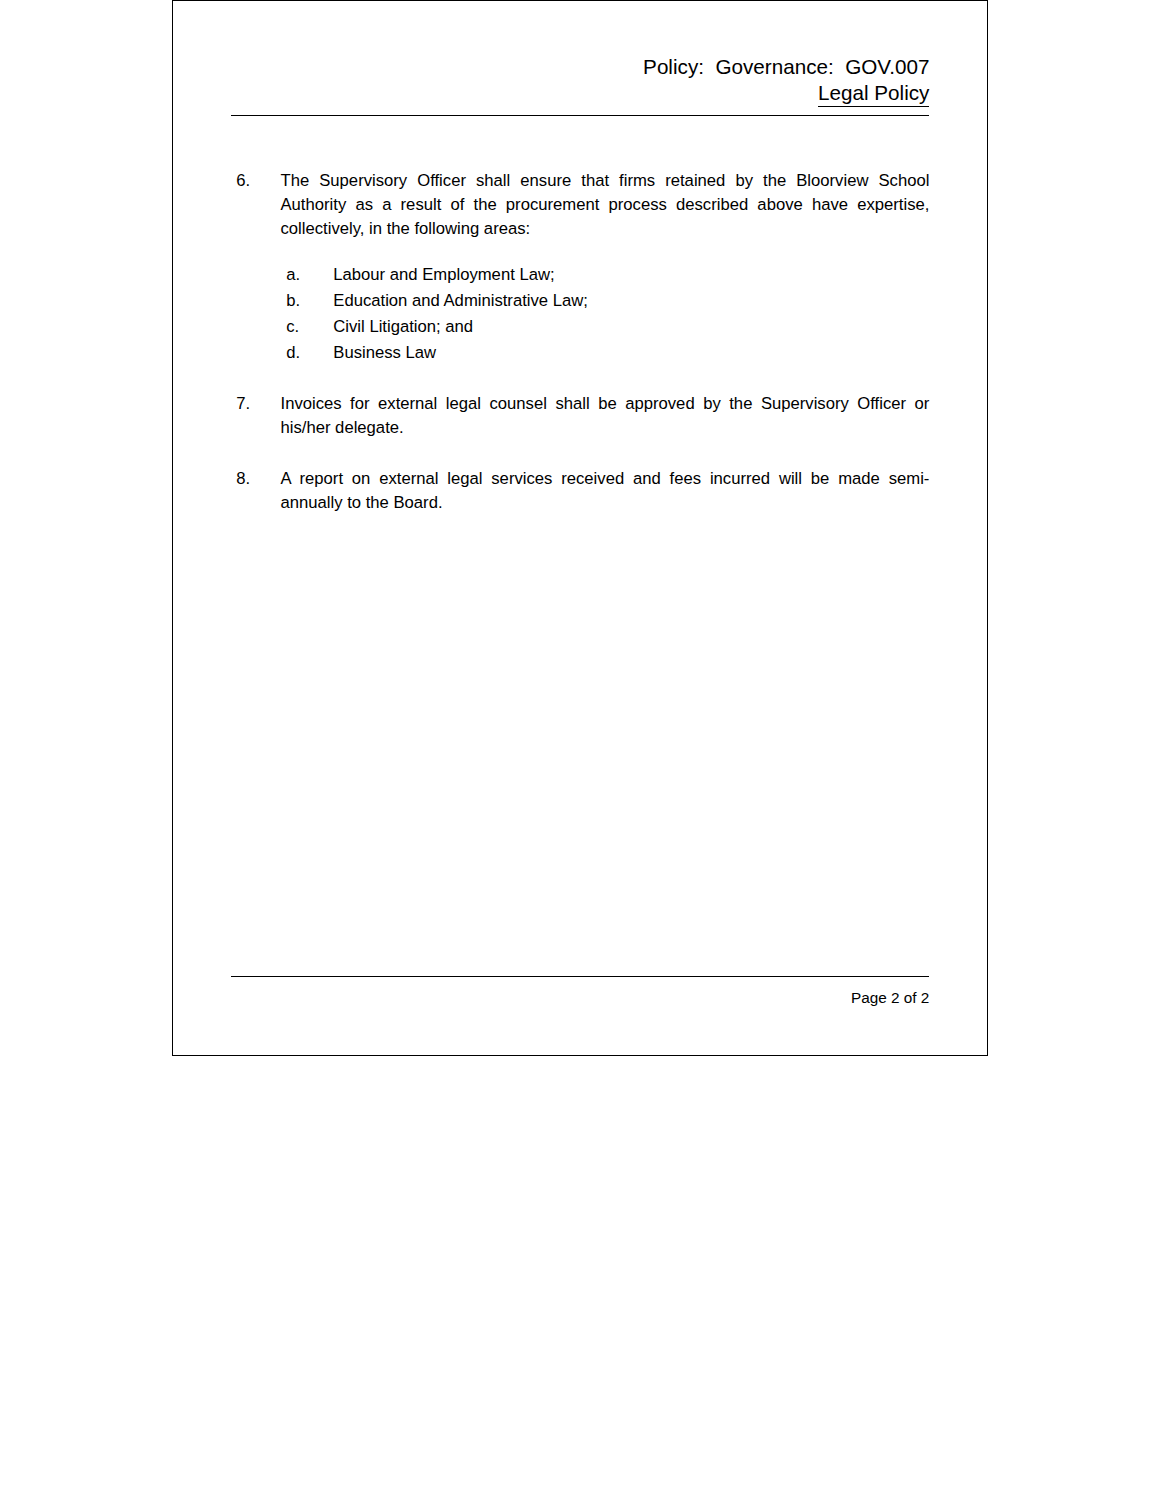Policy: Governance: GOV.007 Legal Policy
6. The Supervisory Officer shall ensure that firms retained by the Bloorview School Authority as a result of the procurement process described above have expertise, collectively, in the following areas:
a. Labour and Employment Law;
b. Education and Administrative Law;
c. Civil Litigation; and
d. Business Law
7. Invoices for external legal counsel shall be approved by the Supervisory Officer or his/her delegate.
8. A report on external legal services received and fees incurred will be made semi-annually to the Board.
Page 2 of 2